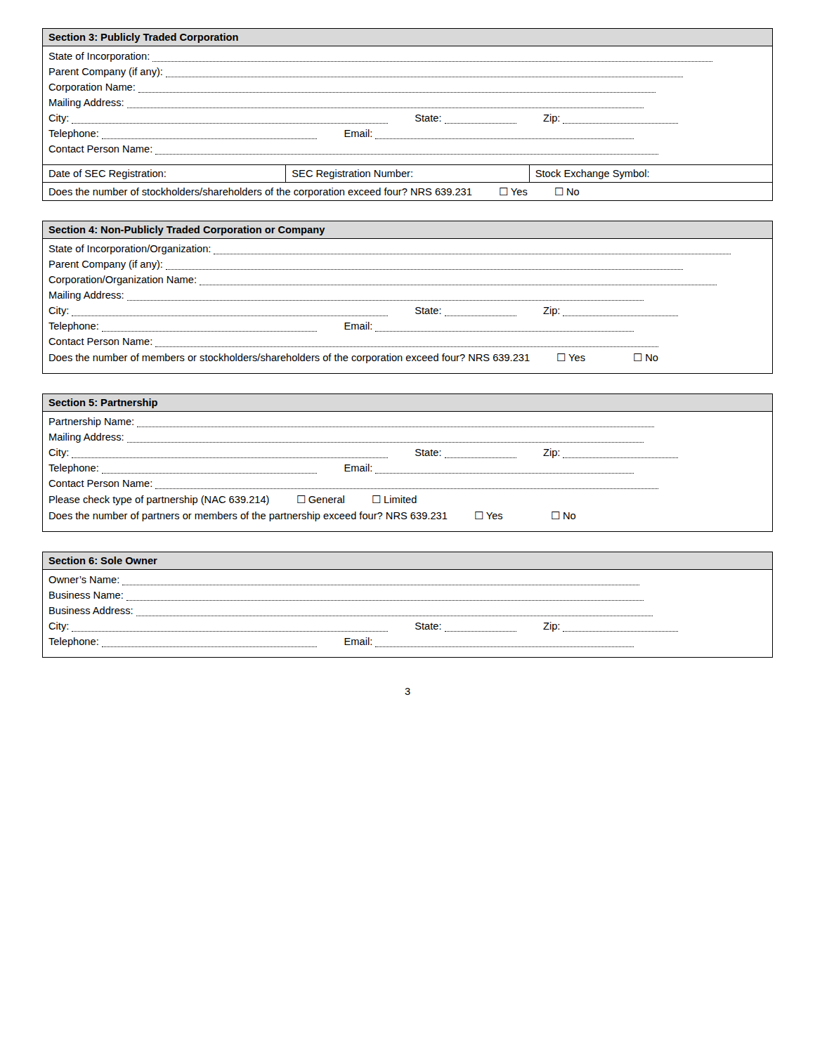Section 3: Publicly Traded Corporation
State of Incorporation:
Parent Company (if any):
Corporation Name:
Mailing Address:
City: State: Zip:
Telephone: Email:
Contact Person Name:
Date of SEC Registration:
SEC Registration Number:
Stock Exchange Symbol:
Does the number of stockholders/shareholders of the corporation exceed four? NRS 639.231 ☐ Yes ☐ No
Section 4: Non-Publicly Traded Corporation or Company
State of Incorporation/Organization:
Parent Company (if any):
Corporation/Organization Name:
Mailing Address:
City: State: Zip:
Telephone: Email:
Contact Person Name:
Does the number of members or stockholders/shareholders of the corporation exceed four? NRS 639.231 ☐ Yes ☐ No
Section 5: Partnership
Partnership Name:
Mailing Address:
City: State: Zip:
Telephone: Email:
Contact Person Name:
Please check type of partnership (NAC 639.214) ☐ General ☐ Limited
Does the number of partners or members of the partnership exceed four? NRS 639.231 ☐ Yes ☐ No
Section 6: Sole Owner
Owner’s Name:
Business Name:
Business Address:
City: State: Zip:
Telephone: Email:
3